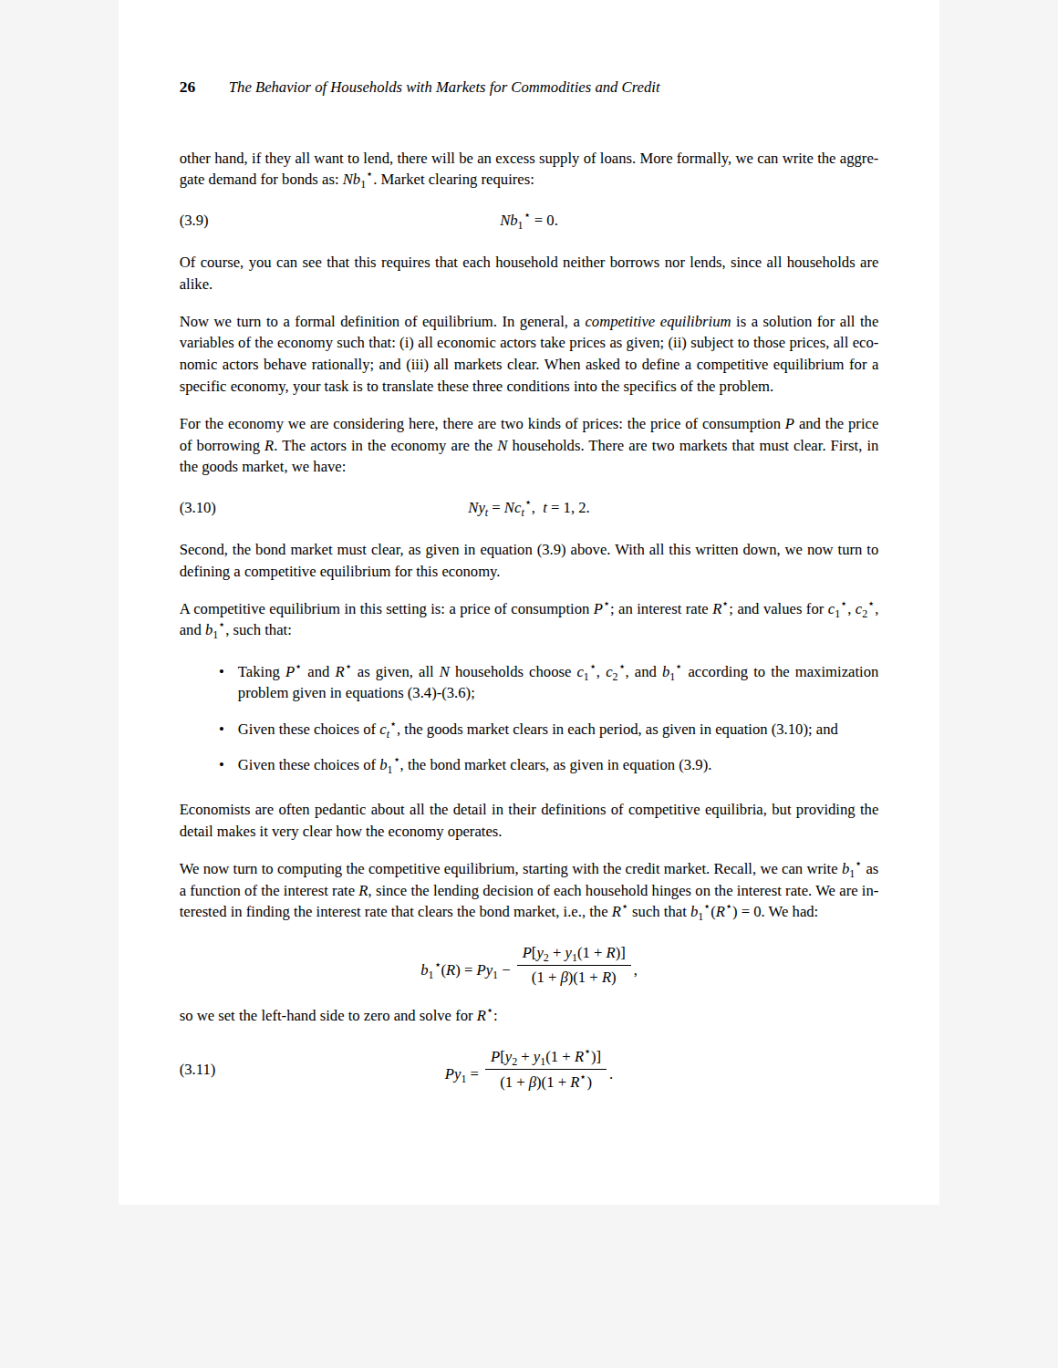26 The Behavior of Households with Markets for Commodities and Credit
other hand, if they all want to lend, there will be an excess supply of loans. More formally, we can write the aggregate demand for bonds as: Nb1⋆. Market clearing requires:
(3.9) Nb1⋆ = 0.
Of course, you can see that this requires that each household neither borrows nor lends, since all households are alike.
Now we turn to a formal definition of equilibrium. In general, a competitive equilibrium is a solution for all the variables of the economy such that: (i) all economic actors take prices as given; (ii) subject to those prices, all economic actors behave rationally; and (iii) all markets clear. When asked to define a competitive equilibrium for a specific economy, your task is to translate these three conditions into the specifics of the problem.
For the economy we are considering here, there are two kinds of prices: the price of consumption P and the price of borrowing R. The actors in the economy are the N households. There are two markets that must clear. First, in the goods market, we have:
(3.10) Nyt = Nct⋆, t = 1, 2.
Second, the bond market must clear, as given in equation (3.9) above. With all this written down, we now turn to defining a competitive equilibrium for this economy.
A competitive equilibrium in this setting is: a price of consumption P⋆; an interest rate R⋆; and values for c1⋆, c2⋆, and b1⋆, such that:
Taking P⋆ and R⋆ as given, all N households choose c1⋆, c2⋆, and b1⋆ according to the maximization problem given in equations (3.4)-(3.6);
Given these choices of ct⋆, the goods market clears in each period, as given in equation (3.10); and
Given these choices of b1⋆, the bond market clears, as given in equation (3.9).
Economists are often pedantic about all the detail in their definitions of competitive equilibria, but providing the detail makes it very clear how the economy operates.
We now turn to computing the competitive equilibrium, starting with the credit market. Recall, we can write b1⋆ as a function of the interest rate R, since the lending decision of each household hinges on the interest rate. We are interested in finding the interest rate that clears the bond market, i.e., the R⋆ such that b1⋆(R⋆) = 0. We had:
b1⋆(R) = Py1 − P[y2 + y1(1 + R)] (1 + β)(1 + R) ,
so we set the left-hand side to zero and solve for R⋆:
(3.11) Py1 = P[y2 + y1(1 + R⋆)] (1 + β)(1 + R⋆) .